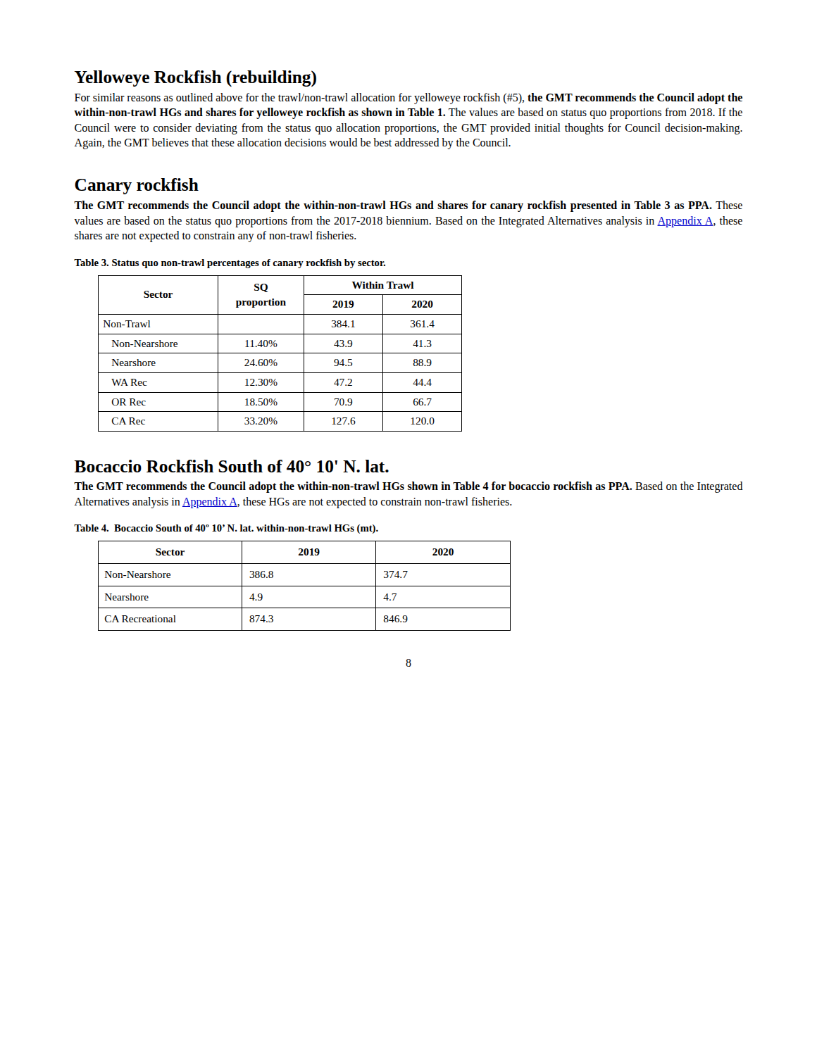Yelloweye Rockfish (rebuilding)
For similar reasons as outlined above for the trawl/non-trawl allocation for yelloweye rockfish (#5), the GMT recommends the Council adopt the within-non-trawl HGs and shares for yelloweye rockfish as shown in Table 1. The values are based on status quo proportions from 2018. If the Council were to consider deviating from the status quo allocation proportions, the GMT provided initial thoughts for Council decision-making. Again, the GMT believes that these allocation decisions would be best addressed by the Council.
Canary rockfish
The GMT recommends the Council adopt the within-non-trawl HGs and shares for canary rockfish presented in Table 3 as PPA. These values are based on the status quo proportions from the 2017-2018 biennium. Based on the Integrated Alternatives analysis in Appendix A, these shares are not expected to constrain any of non-trawl fisheries.
Table 3. Status quo non-trawl percentages of canary rockfish by sector.
| Sector | SQ proportion | Within Trawl |
| --- | --- | --- |
| 2019 | 2020 |
| Non-Trawl | | 384.1 | 361.4 |
| Non-Nearshore | 11.40% | 43.9 | 41.3 |
| Nearshore | 24.60% | 94.5 | 88.9 |
| WA Rec | 12.30% | 47.2 | 44.4 |
| OR Rec | 18.50% | 70.9 | 66.7 |
| CA Rec | 33.20% | 127.6 | 120.0 |
Bocaccio Rockfish South of 40° 10' N. lat.
The GMT recommends the Council adopt the within-non-trawl HGs shown in Table 4 for bocaccio rockfish as PPA. Based on the Integrated Alternatives analysis in Appendix A, these HGs are not expected to constrain non-trawl fisheries.
Table 4. Bocaccio South of 40º 10’ N. lat. within-non-trawl HGs (mt).
| Sector | 2019 | 2020 |
| --- | --- | --- |
| Non-Nearshore | 386.8 | 374.7 |
| Nearshore | 4.9 | 4.7 |
| CA Recreational | 874.3 | 846.9 |
8